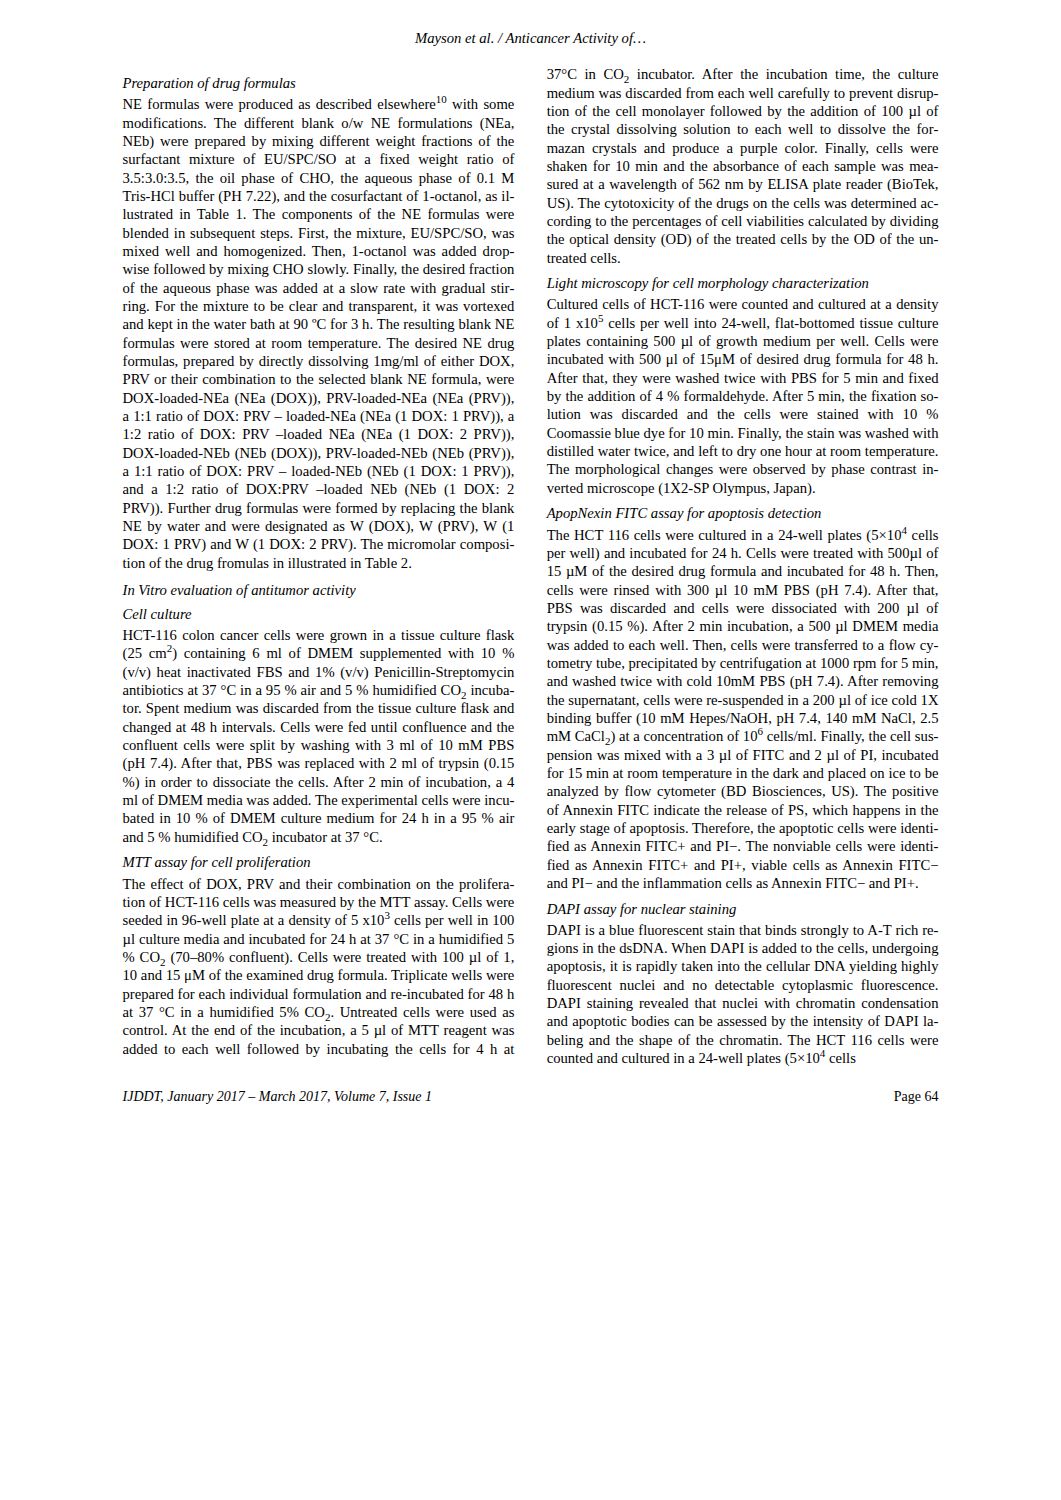Mayson et al. / Anticancer Activity of…
Preparation of drug formulas
NE formulas were produced as described elsewhere10 with some modifications. The different blank o/w NE formulations (NEa, NEb) were prepared by mixing different weight fractions of the surfactant mixture of EU/SPC/SO at a fixed weight ratio of 3.5:3.0:3.5, the oil phase of CHO, the aqueous phase of 0.1 M Tris-HCl buffer (PH 7.22), and the cosurfactant of 1-octanol, as illustrated in Table 1. The components of the NE formulas were blended in subsequent steps. First, the mixture, EU/SPC/SO, was mixed well and homogenized. Then, 1-octanol was added dropwise followed by mixing CHO slowly. Finally, the desired fraction of the aqueous phase was added at a slow rate with gradual stirring. For the mixture to be clear and transparent, it was vortexed and kept in the water bath at 90 ºC for 3 h. The resulting blank NE formulas were stored at room temperature. The desired NE drug formulas, prepared by directly dissolving 1mg/ml of either DOX, PRV or their combination to the selected blank NE formula, were DOX-loaded-NEa (NEa (DOX)), PRV-loaded-NEa (NEa (PRV)), a 1:1 ratio of DOX: PRV – loaded-NEa (NEa (1 DOX: 1 PRV)), a 1:2 ratio of DOX: PRV –loaded NEa (NEa (1 DOX: 2 PRV)), DOX-loaded-NEb (NEb (DOX)), PRV-loaded-NEb (NEb (PRV)), a 1:1 ratio of DOX: PRV – loaded-NEb (NEb (1 DOX: 1 PRV)), and a 1:2 ratio of DOX:PRV –loaded NEb (NEb (1 DOX: 2 PRV)). Further drug formulas were formed by replacing the blank NE by water and were designated as W (DOX), W (PRV), W (1 DOX: 1 PRV) and W (1 DOX: 2 PRV). The micromolar composition of the drug fromulas in illustrated in Table 2.
In Vitro evaluation of antitumor activity
Cell culture
HCT-116 colon cancer cells were grown in a tissue culture flask (25 cm2) containing 6 ml of DMEM supplemented with 10 % (v/v) heat inactivated FBS and 1% (v/v) Penicillin-Streptomycin antibiotics at 37 °C in a 95 % air and 5 % humidified CO2 incubator. Spent medium was discarded from the tissue culture flask and changed at 48 h intervals. Cells were fed until confluence and the confluent cells were split by washing with 3 ml of 10 mM PBS (pH 7.4). After that, PBS was replaced with 2 ml of trypsin (0.15 %) in order to dissociate the cells. After 2 min of incubation, a 4 ml of DMEM media was added. The experimental cells were incubated in 10 % of DMEM culture medium for 24 h in a 95 % air and 5 % humidified CO2 incubator at 37 °C.
MTT assay for cell proliferation
The effect of DOX, PRV and their combination on the proliferation of HCT-116 cells was measured by the MTT assay. Cells were seeded in 96-well plate at a density of 5 x103 cells per well in 100 µl culture media and incubated for 24 h at 37 °C in a humidified 5 % CO2 (70–80% confluent). Cells were treated with 100 µl of 1, 10 and 15 μM of the examined drug formula. Triplicate wells were prepared for each individual formulation and re-incubated for 48 h at 37 °C in a humidified 5% CO2. Untreated cells were used as control. At the end of the incubation, a 5 µl of MTT reagent was added to each well followed by incubating the cells for 4 h at 37°C in CO2 incubator. After the incubation time, the culture medium was discarded from each well carefully to prevent disruption of the cell monolayer followed by the addition of 100 µl of the crystal dissolving solution to each well to dissolve the formazan crystals and produce a purple color. Finally, cells were shaken for 10 min and the absorbance of each sample was measured at a wavelength of 562 nm by ELISA plate reader (BioTek, US). The cytotoxicity of the drugs on the cells was determined according to the percentages of cell viabilities calculated by dividing the optical density (OD) of the treated cells by the OD of the untreated cells.
Light microscopy for cell morphology characterization
Cultured cells of HCT-116 were counted and cultured at a density of 1 x105 cells per well into 24-well, flat-bottomed tissue culture plates containing 500 µl of growth medium per well. Cells were incubated with 500 μl of 15μM of desired drug formula for 48 h. After that, they were washed twice with PBS for 5 min and fixed by the addition of 4 % formaldehyde. After 5 min, the fixation solution was discarded and the cells were stained with 10 % Coomassie blue dye for 10 min. Finally, the stain was washed with distilled water twice, and left to dry one hour at room temperature. The morphological changes were observed by phase contrast inverted microscope (1X2-SP Olympus, Japan).
ApopNexin FITC assay for apoptosis detection
The HCT 116 cells were cultured in a 24-well plates (5×104 cells per well) and incubated for 24 h. Cells were treated with 500µl of 15 µM of the desired drug formula and incubated for 48 h. Then, cells were rinsed with 300 µl 10 mM PBS (pH 7.4). After that, PBS was discarded and cells were dissociated with 200 µl of trypsin (0.15 %). After 2 min incubation, a 500 µl DMEM media was added to each well. Then, cells were transferred to a flow cytometry tube, precipitated by centrifugation at 1000 rpm for 5 min, and washed twice with cold 10mM PBS (pH 7.4). After removing the supernatant, cells were re-suspended in a 200 µl of ice cold 1X binding buffer (10 mM Hepes/NaOH, pH 7.4, 140 mM NaCl, 2.5 mM CaCl2) at a concentration of 106 cells/ml. Finally, the cell suspension was mixed with a 3 µl of FITC and 2 µl of PI, incubated for 15 min at room temperature in the dark and placed on ice to be analyzed by flow cytometer (BD Biosciences, US). The positive of Annexin FITC indicate the release of PS, which happens in the early stage of apoptosis. Therefore, the apoptotic cells were identified as Annexin FITC+ and PI−. The nonviable cells were identified as Annexin FITC+ and PI+, viable cells as Annexin FITC− and PI− and the inflammation cells as Annexin FITC− and PI+.
DAPI assay for nuclear staining
DAPI is a blue fluorescent stain that binds strongly to A-T rich regions in the dsDNA. When DAPI is added to the cells, undergoing apoptosis, it is rapidly taken into the cellular DNA yielding highly fluorescent nuclei and no detectable cytoplasmic fluorescence. DAPI staining revealed that nuclei with chromatin condensation and apoptotic bodies can be assessed by the intensity of DAPI labeling and the shape of the chromatin. The HCT 116 cells were counted and cultured in a 24-well plates (5×104 cells
IJDDT, January 2017 – March 2017, Volume 7, Issue 1 Page 64